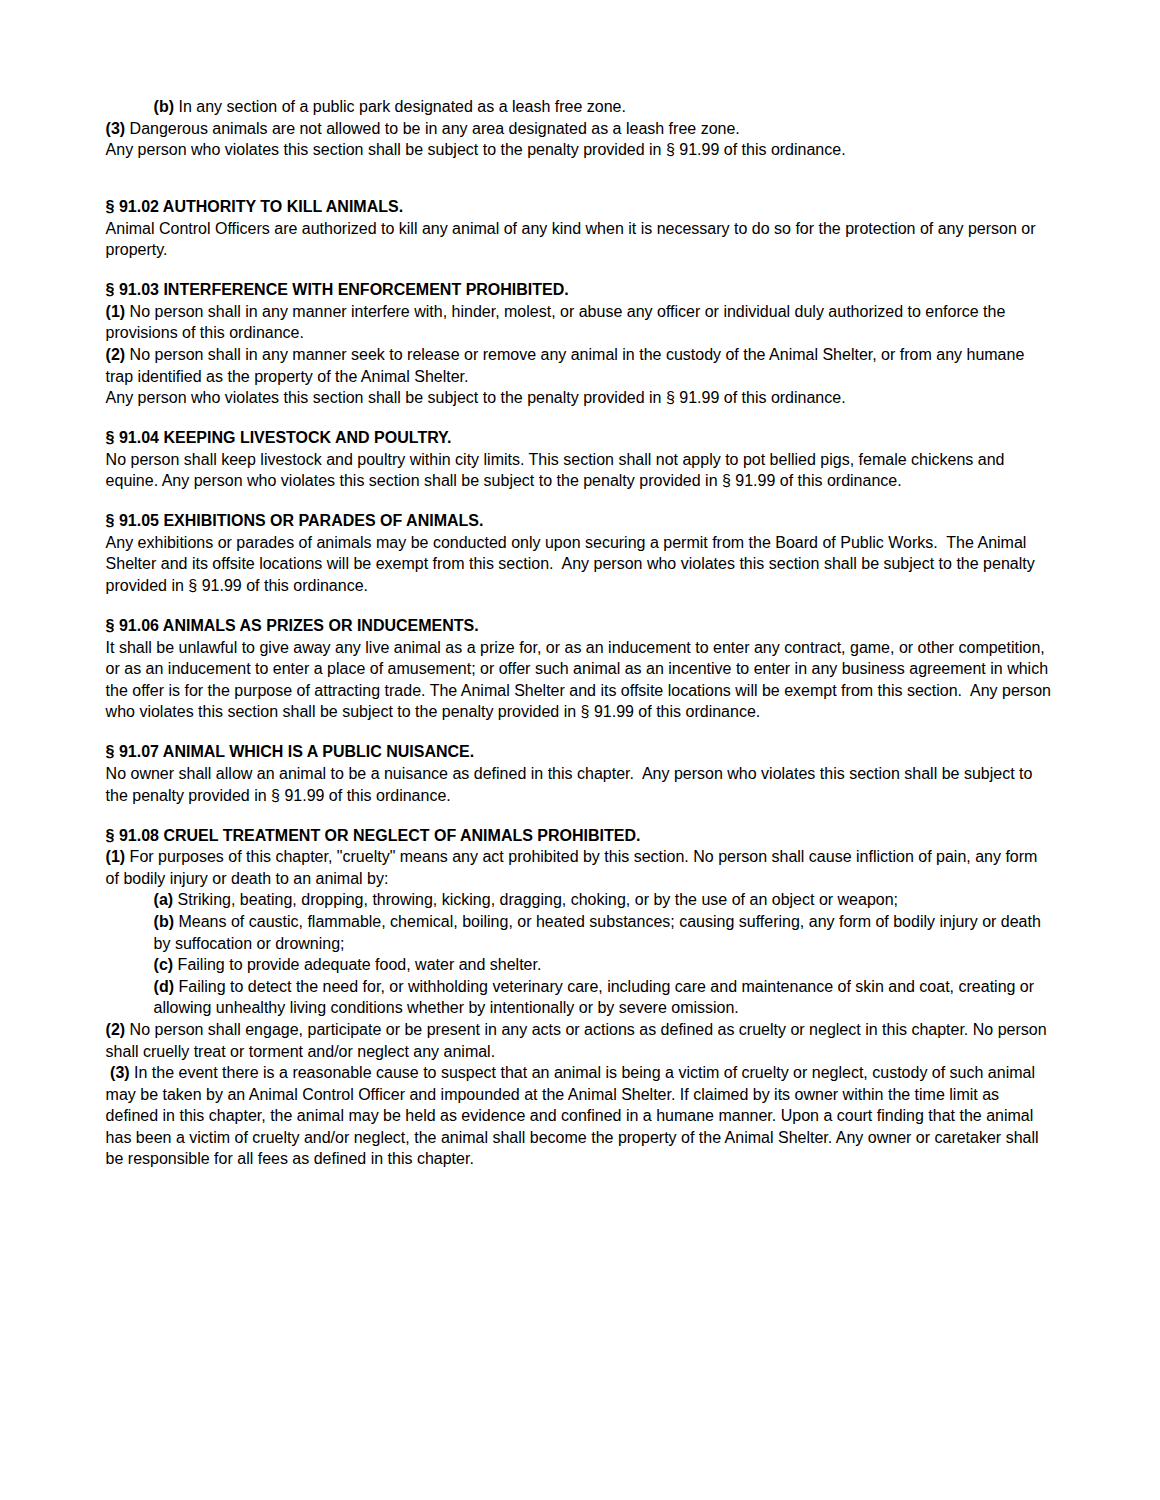(b) In any section of a public park designated as a leash free zone.
(3) Dangerous animals are not allowed to be in any area designated as a leash free zone.
Any person who violates this section shall be subject to the penalty provided in § 91.99 of this ordinance.
§ 91.02 AUTHORITY TO KILL ANIMALS.
Animal Control Officers are authorized to kill any animal of any kind when it is necessary to do so for the protection of any person or property.
§ 91.03 INTERFERENCE WITH ENFORCEMENT PROHIBITED.
(1) No person shall in any manner interfere with, hinder, molest, or abuse any officer or individual duly authorized to enforce the provisions of this ordinance.
(2) No person shall in any manner seek to release or remove any animal in the custody of the Animal Shelter, or from any humane trap identified as the property of the Animal Shelter.
Any person who violates this section shall be subject to the penalty provided in § 91.99 of this ordinance.
§ 91.04 KEEPING LIVESTOCK AND POULTRY.
No person shall keep livestock and poultry within city limits. This section shall not apply to pot bellied pigs, female chickens and equine. Any person who violates this section shall be subject to the penalty provided in § 91.99 of this ordinance.
§ 91.05 EXHIBITIONS OR PARADES OF ANIMALS.
Any exhibitions or parades of animals may be conducted only upon securing a permit from the Board of Public Works. The Animal Shelter and its offsite locations will be exempt from this section. Any person who violates this section shall be subject to the penalty provided in § 91.99 of this ordinance.
§ 91.06 ANIMALS AS PRIZES OR INDUCEMENTS.
It shall be unlawful to give away any live animal as a prize for, or as an inducement to enter any contract, game, or other competition, or as an inducement to enter a place of amusement; or offer such animal as an incentive to enter in any business agreement in which the offer is for the purpose of attracting trade. The Animal Shelter and its offsite locations will be exempt from this section. Any person who violates this section shall be subject to the penalty provided in § 91.99 of this ordinance.
§ 91.07 ANIMAL WHICH IS A PUBLIC NUISANCE.
No owner shall allow an animal to be a nuisance as defined in this chapter. Any person who violates this section shall be subject to the penalty provided in § 91.99 of this ordinance.
§ 91.08 CRUEL TREATMENT OR NEGLECT OF ANIMALS PROHIBITED.
(1) For purposes of this chapter, "cruelty" means any act prohibited by this section. No person shall cause infliction of pain, any form of bodily injury or death to an animal by:
(a) Striking, beating, dropping, throwing, kicking, dragging, choking, or by the use of an object or weapon;
(b) Means of caustic, flammable, chemical, boiling, or heated substances; causing suffering, any form of bodily injury or death by suffocation or drowning;
(c) Failing to provide adequate food, water and shelter.
(d) Failing to detect the need for, or withholding veterinary care, including care and maintenance of skin and coat, creating or allowing unhealthy living conditions whether by intentionally or by severe omission.
(2) No person shall engage, participate or be present in any acts or actions as defined as cruelty or neglect in this chapter. No person shall cruelly treat or torment and/or neglect any animal.
(3) In the event there is a reasonable cause to suspect that an animal is being a victim of cruelty or neglect, custody of such animal may be taken by an Animal Control Officer and impounded at the Animal Shelter. If claimed by its owner within the time limit as defined in this chapter, the animal may be held as evidence and confined in a humane manner. Upon a court finding that the animal has been a victim of cruelty and/or neglect, the animal shall become the property of the Animal Shelter. Any owner or caretaker shall be responsible for all fees as defined in this chapter.